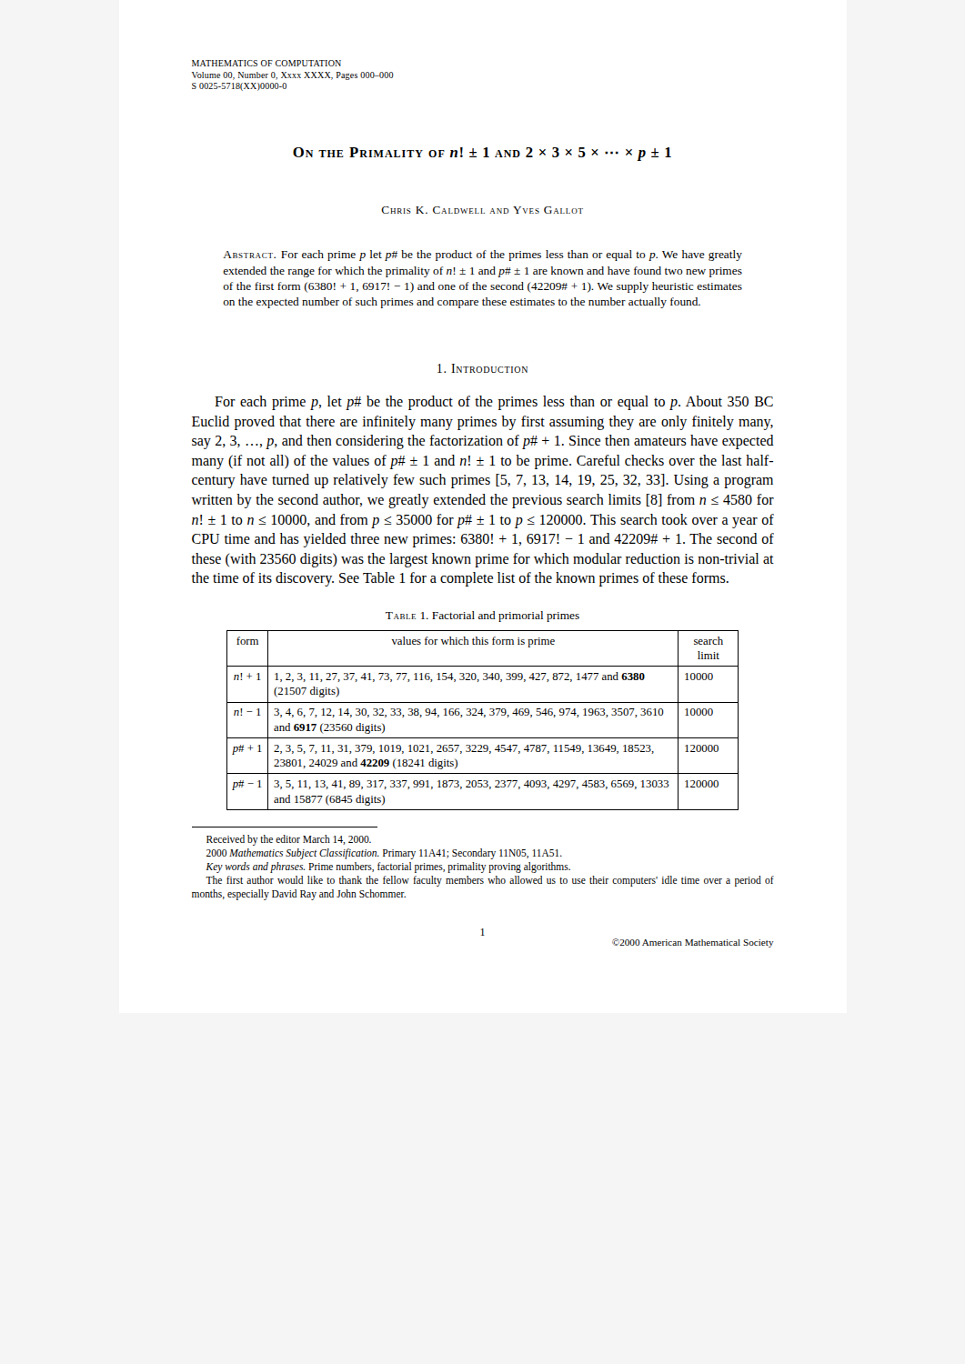Mathematics of Computation
Volume 00, Number 0, Xxxx XXXX, Pages 000–000
S 0025-5718(XX)0000-0
On the Primality of n! ± 1 and 2 × 3 × 5 × ⋯ × p ± 1
Chris K. Caldwell and Yves Gallot
Abstract. For each prime p let p# be the product of the primes less than or equal to p. We have greatly extended the range for which the primality of n! ± 1 and p# ± 1 are known and have found two new primes of the first form (6380! + 1, 6917! − 1) and one of the second (42209# + 1). We supply heuristic estimates on the expected number of such primes and compare these estimates to the number actually found.
1. Introduction
For each prime p, let p# be the product of the primes less than or equal to p. About 350 BC Euclid proved that there are infinitely many primes by first assuming they are only finitely many, say 2, 3, …, p, and then considering the factorization of p# + 1. Since then amateurs have expected many (if not all) of the values of p# ± 1 and n! ± 1 to be prime. Careful checks over the last half-century have turned up relatively few such primes [5, 7, 13, 14, 19, 25, 32, 33]. Using a program written by the second author, we greatly extended the previous search limits [8] from n ≤ 4580 for n! ± 1 to n ≤ 10000, and from p ≤ 35000 for p# ± 1 to p ≤ 120000. This search took over a year of CPU time and has yielded three new primes: 6380! + 1, 6917! − 1 and 42209# + 1. The second of these (with 23560 digits) was the largest known prime for which modular reduction is non-trivial at the time of its discovery. See Table 1 for a complete list of the known primes of these forms.
Table 1. Factorial and primorial primes
| form | values for which this form is prime | search limit |
| --- | --- | --- |
| n ! + 1 | 1, 2, 3, 11, 27, 37, 41, 73, 77, 116, 154, 320, 340, 399, 427, 872, 1477 and 6380 (21507 digits) | 10000 |
| n ! − 1 | 3, 4, 6, 7, 12, 14, 30, 32, 33, 38, 94, 166, 324, 379, 469, 546, 974, 1963, 3507, 3610 and 6917 (23560 digits) | 10000 |
| p # + 1 | 2, 3, 5, 7, 11, 31, 379, 1019, 1021, 2657, 3229, 4547, 4787, 11549, 13649, 18523, 23801, 24029 and 42209 (18241 digits) | 120000 |
| p # − 1 | 3, 5, 11, 13, 41, 89, 317, 337, 991, 1873, 2053, 2377, 4093, 4297, 4583, 6569, 13033 and 15877 (6845 digits) | 120000 |
Received by the editor March 14, 2000.
2000 Mathematics Subject Classification. Primary 11A41; Secondary 11N05, 11A51.
Key words and phrases. Prime numbers, factorial primes, primality proving algorithms.
The first author would like to thank the fellow faculty members who allowed us to use their computers' idle time over a period of months, especially David Ray and John Schommer.
1
©2000 American Mathematical Society